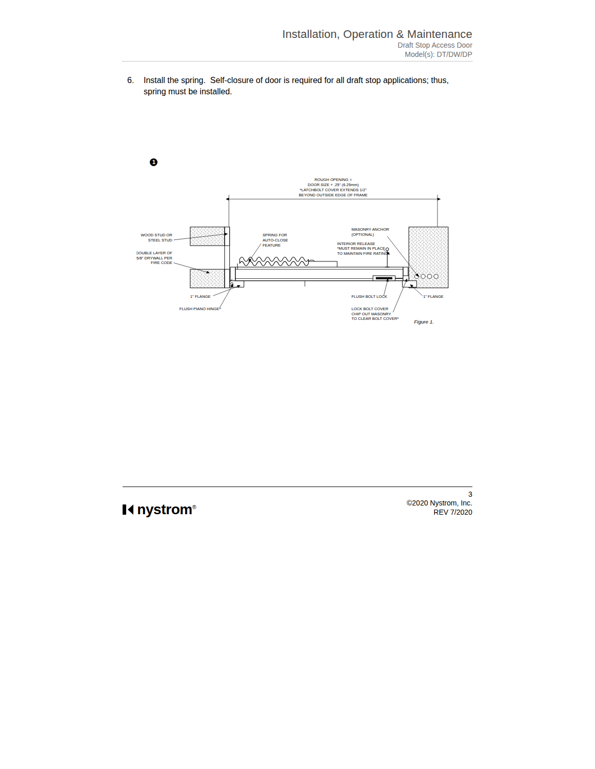Installation, Operation & Maintenance
Draft Stop Access Door
Model(s): DT/DW/DP
6. Install the spring. Self-closure of door is required for all draft stop applications; thus, spring must be installed.
1 ROUGH OPENING = DOOR SIZE + .25" (6.25mm) *LATCHBOLT COVER EXTENDS 1/2" BEYOND OUTSIDE EDGE OF FRAME WOOD STUD OR STEEL STUD DOUBLE LAYER OF 5/8" DRYWALL PER FIRE CODE SPRING FOR AUTO-CLOSE FEATURE MASONRY ANCHOR (OPTIONAL) INTERIOR RELEASE *MUST REMAIN IN PLACE TO MAINTAIN FIRE RATING* FLUSH BOLT LOCK LOCK BOLT COVER CHIP OUT MASONRY TO CLEAR BOLT COVER* 1" FLANGE FLUSH PIANO HINGE* 1" FLANGE Figure 1.
nystrom®
3
©2020 Nystrom, Inc.
REV 7/2020